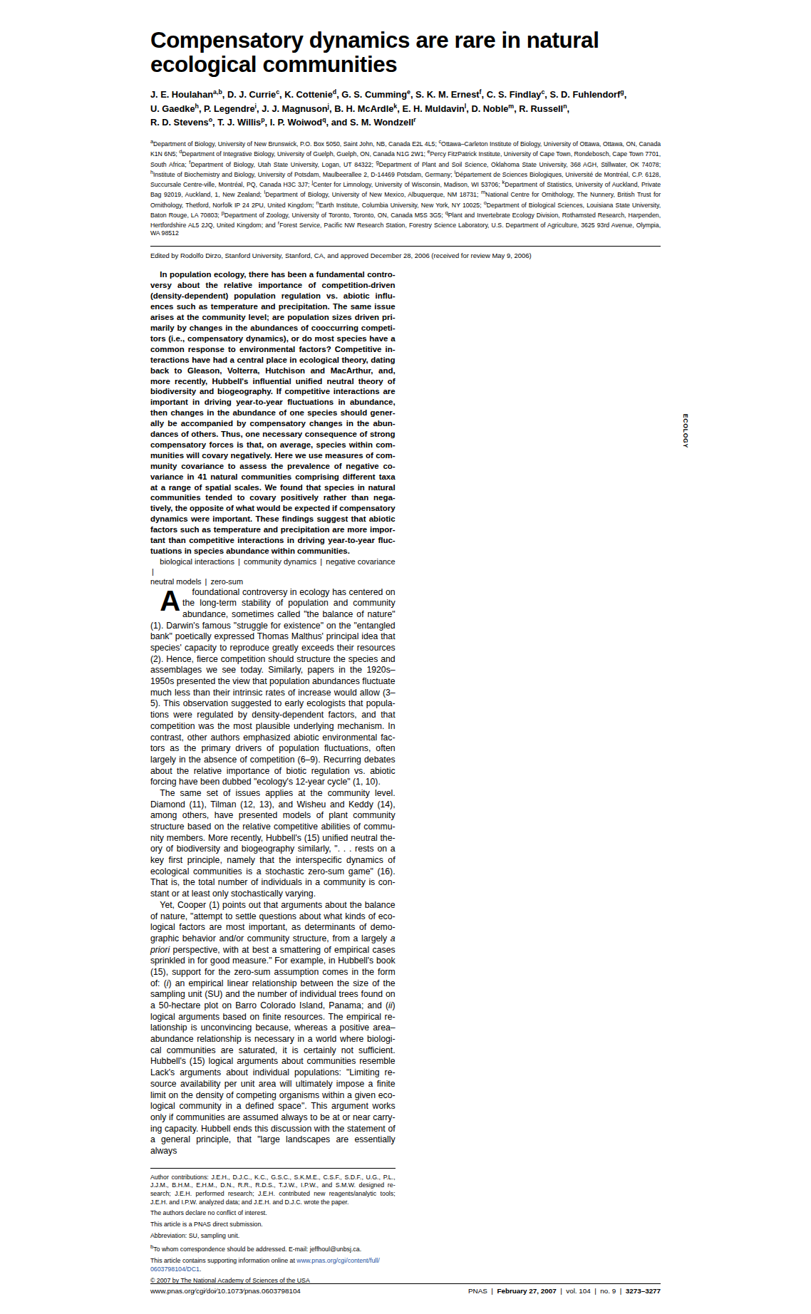PNAS
ECOLOGY
Compensatory dynamics are rare in natural
ecological communities
J. E. Houlahana,b, D. J. Curriec, K. Cottenied, G. S. Cumminge, S. K. M. Ernestf, C. S. Findlayc, S. D. Fuhlendorfg,
U. Gaedkeh, P. Legendrei, J. J. Magnusonj, B. H. McArdlek, E. H. Muldavinl, D. Noblem, R. Russelln,
R. D. Stevenso, T. J. Willisp, I. P. Woiwodq, and S. M. Wondzellr
aDepartment of Biology, University of New Brunswick, P.O. Box 5050, Saint John, NB, Canada E2L 4L5; cOttawa–Carleton Institute of Biology, University of Ottawa, Ottawa, ON, Canada K1N 6N5; dDepartment of Integrative Biology, University of Guelph, Guelph, ON, Canada N1G 2W1; ePercy FitzPatrick Institute, University of Cape Town, Rondebosch, Cape Town 7701, South Africa; fDepartment of Biology, Utah State University, Logan, UT 84322; gDepartment of Plant and Soil Science, Oklahoma State University, 368 AGH, Stillwater, OK 74078; hInstitute of Biochemistry and Biology, University of Potsdam, Maulbeerallee 2, D-14469 Potsdam, Germany; iDépartement de Sciences Biologiques, Université de Montréal, C.P. 6128, Succursale Centre-ville, Montréal, PQ, Canada H3C 3J7; jCenter for Limnology, University of Wisconsin, Madison, WI 53706; kDepartment of Statistics, University of Auckland, Private Bag 92019, Auckland, 1, New Zealand; lDepartment of Biology, University of New Mexico, Albuquerque, NM 18731; mNational Centre for Ornithology, The Nunnery, British Trust for Ornithology, Thetford, Norfolk IP 24 2PU, United Kingdom; nEarth Institute, Columbia University, New York, NY 10025; oDepartment of Biological Sciences, Louisiana State University, Baton Rouge, LA 70803; pDepartment of Zoology, University of Toronto, Toronto, ON, Canada M5S 3G5; qPlant and Invertebrate Ecology Division, Rothamsted Research, Harpenden, Hertfordshire AL5 2JQ, United Kingdom; and rForest Service, Pacific NW Research Station, Forestry Science Laboratory, U.S. Department of Agriculture, 3625 93rd Avenue, Olympia, WA 98512
Edited by Rodolfo Dirzo, Stanford University, Stanford, CA, and approved December 28, 2006 (received for review May 9, 2006)
In population ecology, there has been a fundamental controversy about the relative importance of competition-driven (density-dependent) population regulation vs. abiotic influences such as temperature and precipitation. The same issue arises at the community level; are population sizes driven primarily by changes in the abundances of cooccurring competitors (i.e., compensatory dynamics), or do most species have a common response to environmental factors? Competitive interactions have had a central place in ecological theory, dating back to Gleason, Volterra, Hutchison and MacArthur, and, more recently, Hubbell's influential unified neutral theory of biodiversity and biogeography. If competitive interactions are important in driving year-to-year fluctuations in abundance, then changes in the abundance of one species should generally be accompanied by compensatory changes in the abundances of others. Thus, one necessary consequence of strong compensatory forces is that, on average, species within communities will covary negatively. Here we use measures of community covariance to assess the prevalence of negative covariance in 41 natural communities comprising different taxa at a range of spatial scales. We found that species in natural communities tended to covary positively rather than negatively, the opposite of what would be expected if compensatory dynamics were important. These findings suggest that abiotic factors such as temperature and precipitation are more important than competitive interactions in driving year-to-year fluctuations in species abundance within communities.
biological interactions | community dynamics | negative covariance |
neutral models | zero-sum
Afoundational controversy in ecology has centered on the long-term stability of population and community abundance, sometimes called "the balance of nature" (1). Darwin's famous "struggle for existence" on the "entangled bank" poetically expressed Thomas Malthus' principal idea that species' capacity to reproduce greatly exceeds their resources (2). Hence, fierce competition should structure the species and assemblages we see today. Similarly, papers in the 1920s–1950s presented the view that population abundances fluctuate much less than their intrinsic rates of increase would allow (3–5). This observation suggested to early ecologists that populations were regulated by density-dependent factors, and that competition was the most plausible underlying mechanism. In contrast, other authors emphasized abiotic environmental factors as the primary drivers of population fluctuations, often largely in the absence of competition (6–9). Recurring debates about the relative importance of biotic regulation vs. abiotic forcing have been dubbed "ecology's 12-year cycle" (1, 10).
The same set of issues applies at the community level. Diamond (11), Tilman (12, 13), and Wisheu and Keddy (14), among others, have presented models of plant community structure based on the relative competitive abilities of community members. More recently, Hubbell's (15) unified neutral theory of biodiversity and biogeography similarly, ". . . rests on a key first principle, namely that the interspecific dynamics of ecological communities is a stochastic zero-sum game" (16). That is, the total number of individuals in a community is constant or at least only stochastically varying.
Yet, Cooper (1) points out that arguments about the balance of nature, "attempt to settle questions about what kinds of ecological factors are most important, as determinants of demographic behavior and/or community structure, from a largely a priori perspective, with at best a smattering of empirical cases sprinkled in for good measure." For example, in Hubbell's book (15), support for the zero-sum assumption comes in the form of: (i) an empirical linear relationship between the size of the sampling unit (SU) and the number of individual trees found on a 50-hectare plot on Barro Colorado Island, Panama; and (ii) logical arguments based on finite resources. The empirical relationship is unconvincing because, whereas a positive area–abundance relationship is necessary in a world where biological communities are saturated, it is certainly not sufficient. Hubbell's (15) logical arguments about communities resemble Lack's arguments about individual populations: "Limiting resource availability per unit area will ultimately impose a finite limit on the density of competing organisms within a given ecological community in a defined space". This argument works only if communities are assumed always to be at or near carrying capacity. Hubbell ends this discussion with the statement of a general principle, that "large landscapes are essentially always
Author contributions: J.E.H., D.J.C., K.C., G.S.C., S.K.M.E., C.S.F., S.D.F., U.G., P.L., J.J.M., B.H.M., E.H.M., D.N., R.R., R.D.S., T.J.W., I.P.W., and S.M.W. designed research; J.E.H. performed research; J.E.H. contributed new reagents/analytic tools; J.E.H. and I.P.W. analyzed data; and J.E.H. and D.J.C. wrote the paper.
The authors declare no conflict of interest.
This article is a PNAS direct submission.
Abbreviation: SU, sampling unit.
bTo whom correspondence should be addressed. E-mail: jeffhoul@unbsj.ca.
This article contains supporting information online at www.pnas.org/cgi/content/full/
0603798104/DC1.
© 2007 by The National Academy of Sciences of the USA
www.pnas.org∕cgi∕doi∕10.1073∕pnas.0603798104
PNAS | February 27, 2007 | vol. 104 | no. 9 | 3273–3277